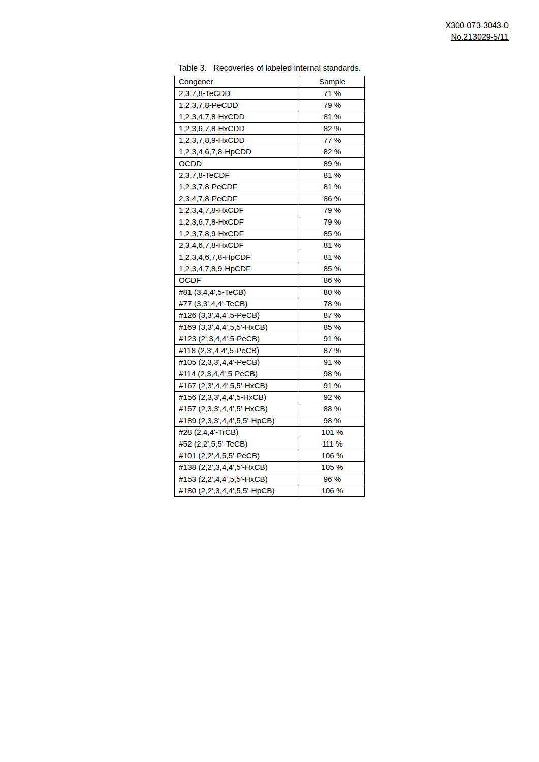X300-073-3043-0
No.213029-5/11
Table 3. Recoveries of labeled internal standards.
| Congener | Sample |
| --- | --- |
| 2,3,7,8-TeCDD | 71 % |
| 1,2,3,7,8-PeCDD | 79 % |
| 1,2,3,4,7,8-HxCDD | 81 % |
| 1,2,3,6,7,8-HxCDD | 82 % |
| 1,2,3,7,8,9-HxCDD | 77 % |
| 1,2,3,4,6,7,8-HpCDD | 82 % |
| OCDD | 89 % |
| 2,3,7,8-TeCDF | 81 % |
| 1,2,3,7,8-PeCDF | 81 % |
| 2,3,4,7,8-PeCDF | 86 % |
| 1,2,3,4,7,8-HxCDF | 79 % |
| 1,2,3,6,7,8-HxCDF | 79 % |
| 1,2,3,7,8,9-HxCDF | 85 % |
| 2,3,4,6,7,8-HxCDF | 81 % |
| 1,2,3,4,6,7,8-HpCDF | 81 % |
| 1,2,3,4,7,8,9-HpCDF | 85 % |
| OCDF | 86 % |
| #81 (3,4,4',5-TeCB) | 80 % |
| #77 (3,3',4,4'-TeCB) | 78 % |
| #126 (3,3',4,4',5-PeCB) | 87 % |
| #169 (3,3',4,4',5,5'-HxCB) | 85 % |
| #123 (2',3,4,4',5-PeCB) | 91 % |
| #118 (2,3',4,4',5-PeCB) | 87 % |
| #105 (2,3,3',4,4'-PeCB) | 91 % |
| #114 (2,3,4,4',5-PeCB) | 98 % |
| #167 (2,3',4,4',5,5'-HxCB) | 91 % |
| #156 (2,3,3',4,4',5-HxCB) | 92 % |
| #157 (2,3,3',4,4',5'-HxCB) | 88 % |
| #189 (2,3,3',4,4',5,5'-HpCB) | 98 % |
| #28 (2,4,4'-TrCB) | 101 % |
| #52 (2,2',5,5'-TeCB) | 111 % |
| #101 (2,2',4,5,5'-PeCB) | 106 % |
| #138 (2,2',3,4,4',5'-HxCB) | 105 % |
| #153 (2,2',4,4',5,5'-HxCB) | 96 % |
| #180 (2,2',3,4,4',5,5'-HpCB) | 106 % |